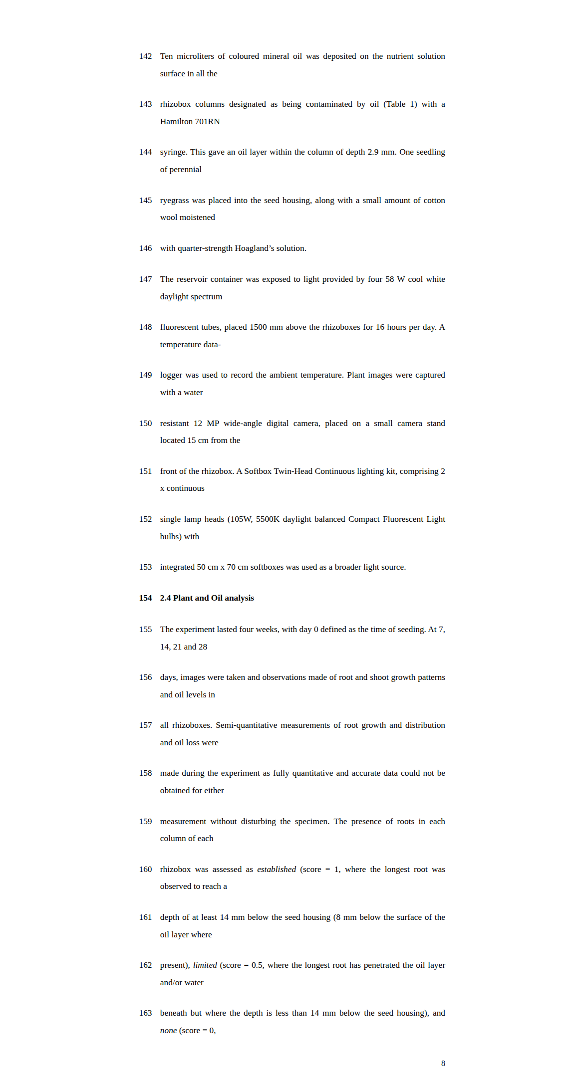142 Ten microliters of coloured mineral oil was deposited on the nutrient solution surface in all the
143rhizobox columns designated as being contaminated by oil (Table 1) with a Hamilton 701RN
144syringe. This gave an oil layer within the column of depth 2.9 mm. One seedling of perennial
145ryegrass was placed into the seed housing, along with a small amount of cotton wool moistened
146with quarter-strength Hoagland’s solution.
147 The reservoir container was exposed to light provided by four 58 W cool white daylight spectrum
148fluorescent tubes, placed 1500 mm above the rhizoboxes for 16 hours per day. A temperature data-
149logger was used to record the ambient temperature. Plant images were captured with a water
150resistant 12 MP wide-angle digital camera, placed on a small camera stand located 15 cm from the
151front of the rhizobox. A Softbox Twin-Head Continuous lighting kit, comprising 2 x continuous
152single lamp heads (105W, 5500K daylight balanced Compact Fluorescent Light bulbs) with
153integrated 50 cm x 70 cm softboxes was used as a broader light source.
1542.4 Plant and Oil analysis
155 The experiment lasted four weeks, with day 0 defined as the time of seeding. At 7, 14, 21 and 28
156days, images were taken and observations made of root and shoot growth patterns and oil levels in
157all rhizoboxes. Semi-quantitative measurements of root growth and distribution and oil loss were
158made during the experiment as fully quantitative and accurate data could not be obtained for either
159measurement without disturbing the specimen. The presence of roots in each column of each
160rhizobox was assessed as established (score = 1, where the longest root was observed to reach a
161depth of at least 14 mm below the seed housing (8 mm below the surface of the oil layer where
162present), limited (score = 0.5, where the longest root has penetrated the oil layer and/or water
163beneath but where the depth is less than 14 mm below the seed housing), and none (score = 0,
8